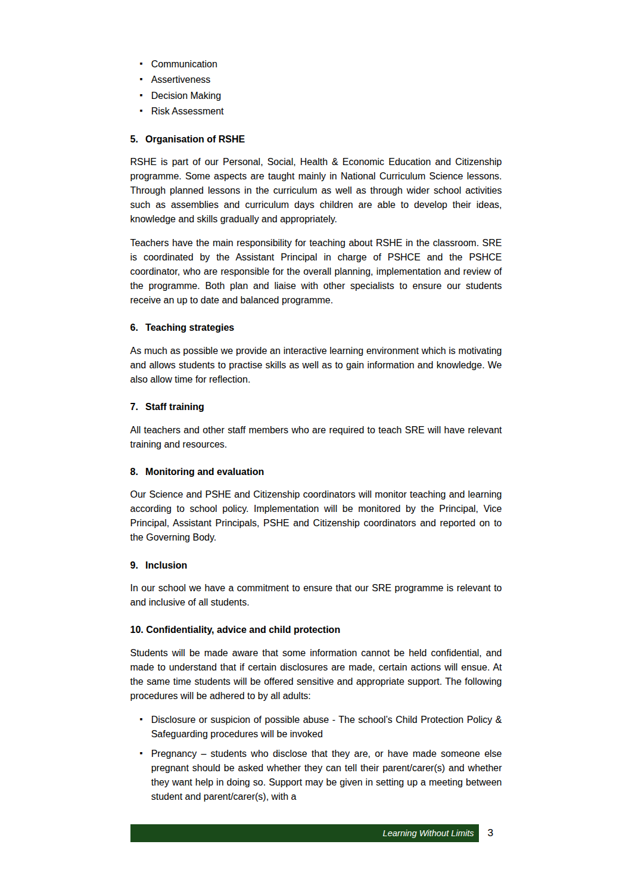Communication
Assertiveness
Decision Making
Risk Assessment
5. Organisation of RSHE
RSHE is part of our Personal, Social, Health & Economic Education and Citizenship programme. Some aspects are taught mainly in National Curriculum Science lessons. Through planned lessons in the curriculum as well as through wider school activities such as assemblies and curriculum days children are able to develop their ideas, knowledge and skills gradually and appropriately.
Teachers have the main responsibility for teaching about RSHE in the classroom. SRE is coordinated by the Assistant Principal in charge of PSHCE and the PSHCE coordinator, who are responsible for the overall planning, implementation and review of the programme. Both plan and liaise with other specialists to ensure our students receive an up to date and balanced programme.
6. Teaching strategies
As much as possible we provide an interactive learning environment which is motivating and allows students to practise skills as well as to gain information and knowledge. We also allow time for reflection.
7. Staff training
All teachers and other staff members who are required to teach SRE will have relevant training and resources.
8. Monitoring and evaluation
Our Science and PSHE and Citizenship coordinators will monitor teaching and learning according to school policy. Implementation will be monitored by the Principal, Vice Principal, Assistant Principals, PSHE and Citizenship coordinators and reported on to the Governing Body.
9. Inclusion
In our school we have a commitment to ensure that our SRE programme is relevant to and inclusive of all students.
10. Confidentiality, advice and child protection
Students will be made aware that some information cannot be held confidential, and made to understand that if certain disclosures are made, certain actions will ensue. At the same time students will be offered sensitive and appropriate support. The following procedures will be adhered to by all adults:
Disclosure or suspicion of possible abuse - The school’s Child Protection Policy & Safeguarding procedures will be invoked
Pregnancy – students who disclose that they are, or have made someone else pregnant should be asked whether they can tell their parent/carer(s) and whether they want help in doing so. Support may be given in setting up a meeting between student and parent/carer(s), with a
Learning Without Limits
3